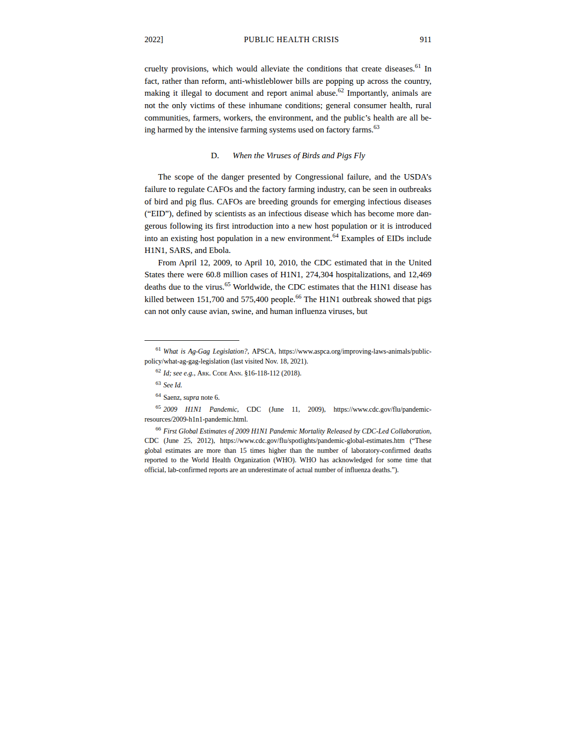2022] PUBLIC HEALTH CRISIS 911
cruelty provisions, which would alleviate the conditions that create diseases.61 In fact, rather than reform, anti-whistleblower bills are popping up across the country, making it illegal to document and report animal abuse.62 Importantly, animals are not the only victims of these inhumane conditions; general consumer health, rural communities, farmers, workers, the environment, and the public’s health are all being harmed by the intensive farming systems used on factory farms.63
D. When the Viruses of Birds and Pigs Fly
The scope of the danger presented by Congressional failure, and the USDA’s failure to regulate CAFOs and the factory farming industry, can be seen in outbreaks of bird and pig flus. CAFOs are breeding grounds for emerging infectious diseases (“EID”), defined by scientists as an infectious disease which has become more dangerous following its first introduction into a new host population or it is introduced into an existing host population in a new environment.64 Examples of EIDs include H1N1, SARS, and Ebola.
From April 12, 2009, to April 10, 2010, the CDC estimated that in the United States there were 60.8 million cases of H1N1, 274,304 hospitalizations, and 12,469 deaths due to the virus.65 Worldwide, the CDC estimates that the H1N1 disease has killed between 151,700 and 575,400 people.66 The H1N1 outbreak showed that pigs can not only cause avian, swine, and human influenza viruses, but
What is Ag-Gag Legislation?, APSCA, https://www.aspca.org/improving-laws-animals/public-policy/what-ag-gag-legislation (last visited Nov. 18, 2021).
Id; see e.g., Ark. Code Ann. §16-118-112 (2018).
See Id.
Saenz, supra note 6.
2009 H1N1 Pandemic, CDC (June 11, 2009), https://www.cdc.gov/flu/pandemic-resources/2009-h1n1-pandemic.html.
First Global Estimates of 2009 H1N1 Pandemic Mortality Released by CDC-Led Collaboration, CDC (June 25, 2012), https://www.cdc.gov/flu/spotlights/pandemic-global-estimates.htm (“These global estimates are more than 15 times higher than the number of laboratory-confirmed deaths reported to the World Health Organization (WHO). WHO has acknowledged for some time that official, lab-confirmed reports are an underestimate of actual number of influenza deaths.”).